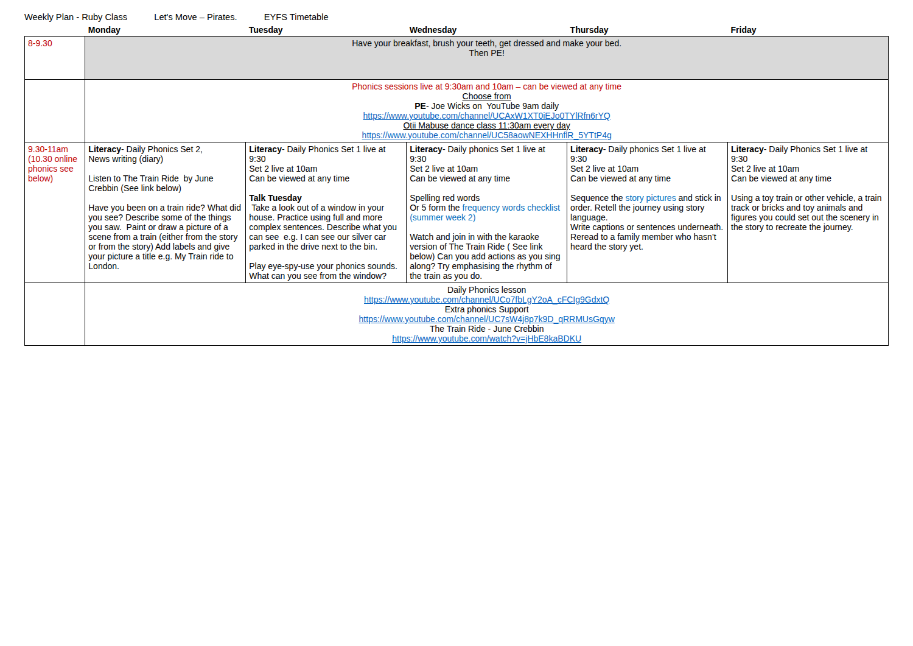Weekly Plan - Ruby Class Let's Move – Pirates. EYFS Timetable
| | Monday | Tuesday | Wednesday | Thursday | Friday |
| --- | --- | --- | --- | --- | --- |
| 8-9.30 | Have your breakfast, brush your teeth, get dressed and make your bed. Then PE! |
| | Phonics sessions live at 9:30am and 10am – can be viewed at any time Choose from PE - Joe Wicks on YouTube 9am daily https://www.youtube.com/channel/UCAxW1XT0iEJo0TYlRfn6rYQ Otii Mabuse dance class 11:30am every day https://www.youtube.com/channel/UC58aowNEXHHnflR_5YTtP4g |
| 9.30-11am (10.30 online phonics see below) | Literacy - Daily Phonics Set 2, News writing (diary) Listen to The Train Ride by June Crebbin (See link below) Have you been on a train ride? What did you see? Describe some of the things you saw. Paint or draw a picture of a scene from a train (either from the story or from the story) Add labels and give your picture a title e.g. My Train ride to London. | Literacy - Daily Phonics Set 1 live at 9:30 Set 2 live at 10am Can be viewed at any time Talk Tuesday Take a look out of a window in your house. Practice using full and more complex sentences. Describe what you can see e.g. I can see our silver car parked in the drive next to the bin. Play eye-spy-use your phonics sounds. What can you see from the window? | Literacy - Daily phonics Set 1 live at 9:30 Set 2 live at 10am Can be viewed at any time Spelling red words Or 5 form the frequency words checklist (summer week 2) Watch and join in with the karaoke version of The Train Ride ( See link below) Can you add actions as you sing along? Try emphasising the rhythm of the train as you do. | Literacy - Daily phonics Set 1 live at 9:30 Set 2 live at 10am Can be viewed at any time Sequence the story pictures and stick in order. Retell the journey using story language. Write captions or sentences underneath. Reread to a family member who hasn’t heard the story yet. | Literacy - Daily Phonics Set 1 live at 9:30 Set 2 live at 10am Can be viewed at any time Using a toy train or other vehicle, a train track or bricks and toy animals and figures you could set out the scenery in the story to recreate the journey. |
| | Daily Phonics lesson https://www.youtube.com/channel/UCo7fbLgY2oA_cFCIg9GdxtQ Extra phonics Support https://www.youtube.com/channel/UC7sW4j8p7k9D_qRRMUsGqyw The Train Ride - June Crebbin https://www.youtube.com/watch?v=jHbE8kaBDKU |